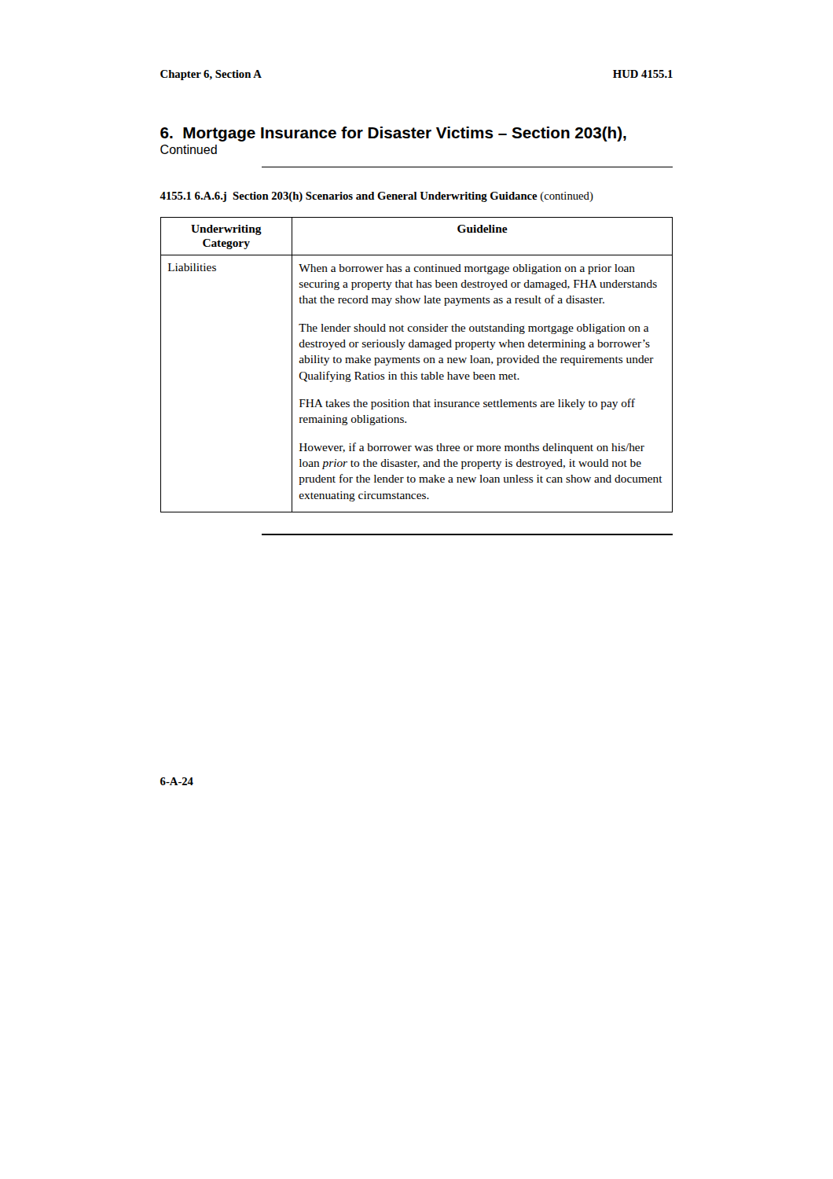Chapter 6, Section A HUD 4155.1
6. Mortgage Insurance for Disaster Victims – Section 203(h),
Continued
4155.1 6.A.6.j Section 203(h) Scenarios and General Underwriting Guidance (continued)
| Underwriting Category | Guideline |
| --- | --- |
| Liabilities | When a borrower has a continued mortgage obligation on a prior loan securing a property that has been destroyed or damaged, FHA understands that the record may show late payments as a result of a disaster. The lender should not consider the outstanding mortgage obligation on a destroyed or seriously damaged property when determining a borrower’s ability to make payments on a new loan, provided the requirements under Qualifying Ratios in this table have been met. FHA takes the position that insurance settlements are likely to pay off remaining obligations. However, if a borrower was three or more months delinquent on his/her loan prior to the disaster, and the property is destroyed, it would not be prudent for the lender to make a new loan unless it can show and document extenuating circumstances. |
6-A-24